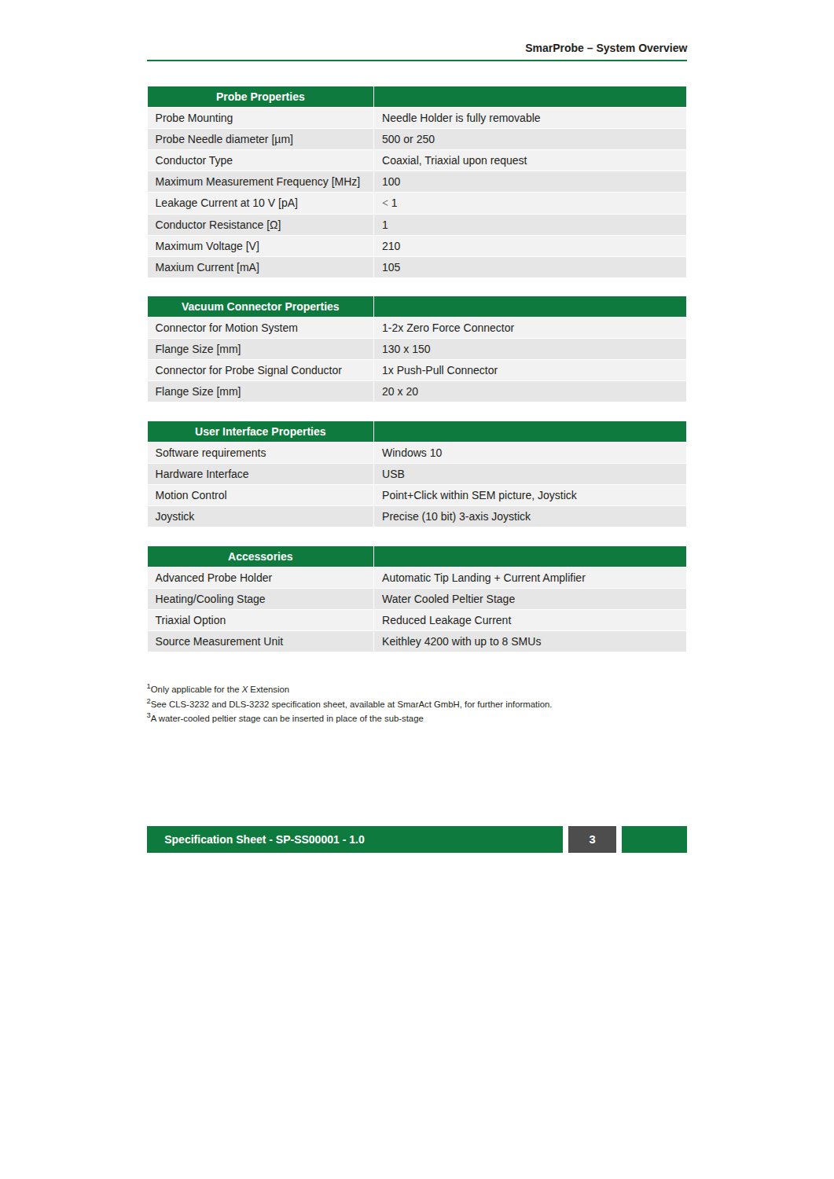SmarProbe – System Overview
| Probe Properties | |
| --- | --- |
| Probe Mounting | Needle Holder is fully removable |
| Probe Needle diameter [µm] | 500 or 250 |
| Conductor Type | Coaxial, Triaxial upon request |
| Maximum Measurement Frequency [MHz] | 100 |
| Leakage Current at 10 V [pA] | < 1 |
| Conductor Resistance [Ω] | 1 |
| Maximum Voltage [V] | 210 |
| Maxium Current [mA] | 105 |
| Vacuum Connector Properties | |
| --- | --- |
| Connector for Motion System | 1-2x Zero Force Connector |
| Flange Size [mm] | 130 x 150 |
| Connector for Probe Signal Conductor | 1x Push-Pull Connector |
| Flange Size [mm] | 20 x 20 |
| User Interface Properties | |
| --- | --- |
| Software requirements | Windows 10 |
| Hardware Interface | USB |
| Motion Control | Point+Click within SEM picture, Joystick |
| Joystick | Precise (10 bit) 3-axis Joystick |
| Accessories | |
| --- | --- |
| Advanced Probe Holder | Automatic Tip Landing + Current Amplifier |
| Heating/Cooling Stage | Water Cooled Peltier Stage |
| Triaxial Option | Reduced Leakage Current |
| Source Measurement Unit | Keithley 4200 with up to 8 SMUs |
1Only applicable for the X Extension
2See CLS-3232 and DLS-3232 specification sheet, available at SmarAct GmbH, for further information.
3A water-cooled peltier stage can be inserted in place of the sub-stage
Specification Sheet - SP-SS00001 - 1.0
3